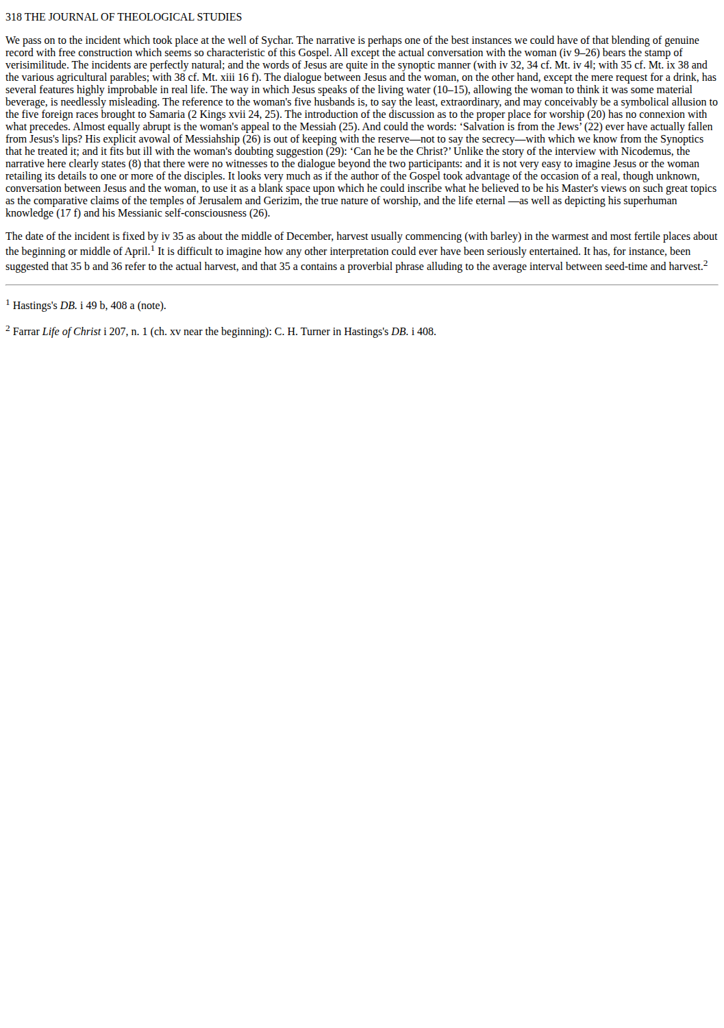318 THE JOURNAL OF THEOLOGICAL STUDIES
We pass on to the incident which took place at the well of Sychar. The narrative is perhaps one of the best instances we could have of that blending of genuine record with free construction which seems so characteristic of this Gospel. All except the actual conversation with the woman (iv 9–26) bears the stamp of verisimilitude. The incidents are perfectly natural; and the words of Jesus are quite in the synoptic manner (with iv 32, 34 cf. Mt. iv 4‖; with 35 cf. Mt. ix 38 and the various agricultural parables; with 38 cf. Mt. xiii 16 f). The dialogue between Jesus and the woman, on the other hand, except the mere request for a drink, has several features highly improbable in real life. The way in which Jesus speaks of the living water (10–15), allowing the woman to think it was some material beverage, is needlessly misleading. The reference to the woman's five husbands is, to say the least, extraordinary, and may conceivably be a symbolical allusion to the five foreign races brought to Samaria (2 Kings xvii 24, 25). The introduction of the discussion as to the proper place for worship (20) has no connexion with what precedes. Almost equally abrupt is the woman's appeal to the Messiah (25). And could the words: ‘Salvation is from the Jews’ (22) ever have actually fallen from Jesus's lips? His explicit avowal of Messiahship (26) is out of keeping with the reserve—not to say the secrecy—with which we know from the Synoptics that he treated it; and it fits but ill with the woman's doubting suggestion (29): ‘Can he be the Christ?’ Unlike the story of the interview with Nicodemus, the narrative here clearly states (8) that there were no witnesses to the dialogue beyond the two participants: and it is not very easy to imagine Jesus or the woman retailing its details to one or more of the disciples. It looks very much as if the author of the Gospel took advantage of the occasion of a real, though unknown, conversation between Jesus and the woman, to use it as a blank space upon which he could inscribe what he believed to be his Master's views on such great topics as the comparative claims of the temples of Jerusalem and Gerizim, the true nature of worship, and the life eternal —as well as depicting his superhuman knowledge (17 f) and his Messianic self-consciousness (26).
The date of the incident is fixed by iv 35 as about the middle of December, harvest usually commencing (with barley) in the warmest and most fertile places about the beginning or middle of April.1 It is difficult to imagine how any other interpretation could ever have been seriously entertained. It has, for instance, been suggested that 35 b and 36 refer to the actual harvest, and that 35 a contains a proverbial phrase alluding to the average interval between seed-time and harvest.2
1 Hastings's DB. i 49 b, 408 a (note).
2 Farrar Life of Christ i 207, n. 1 (ch. xv near the beginning): C. H. Turner in Hastings's DB. i 408.